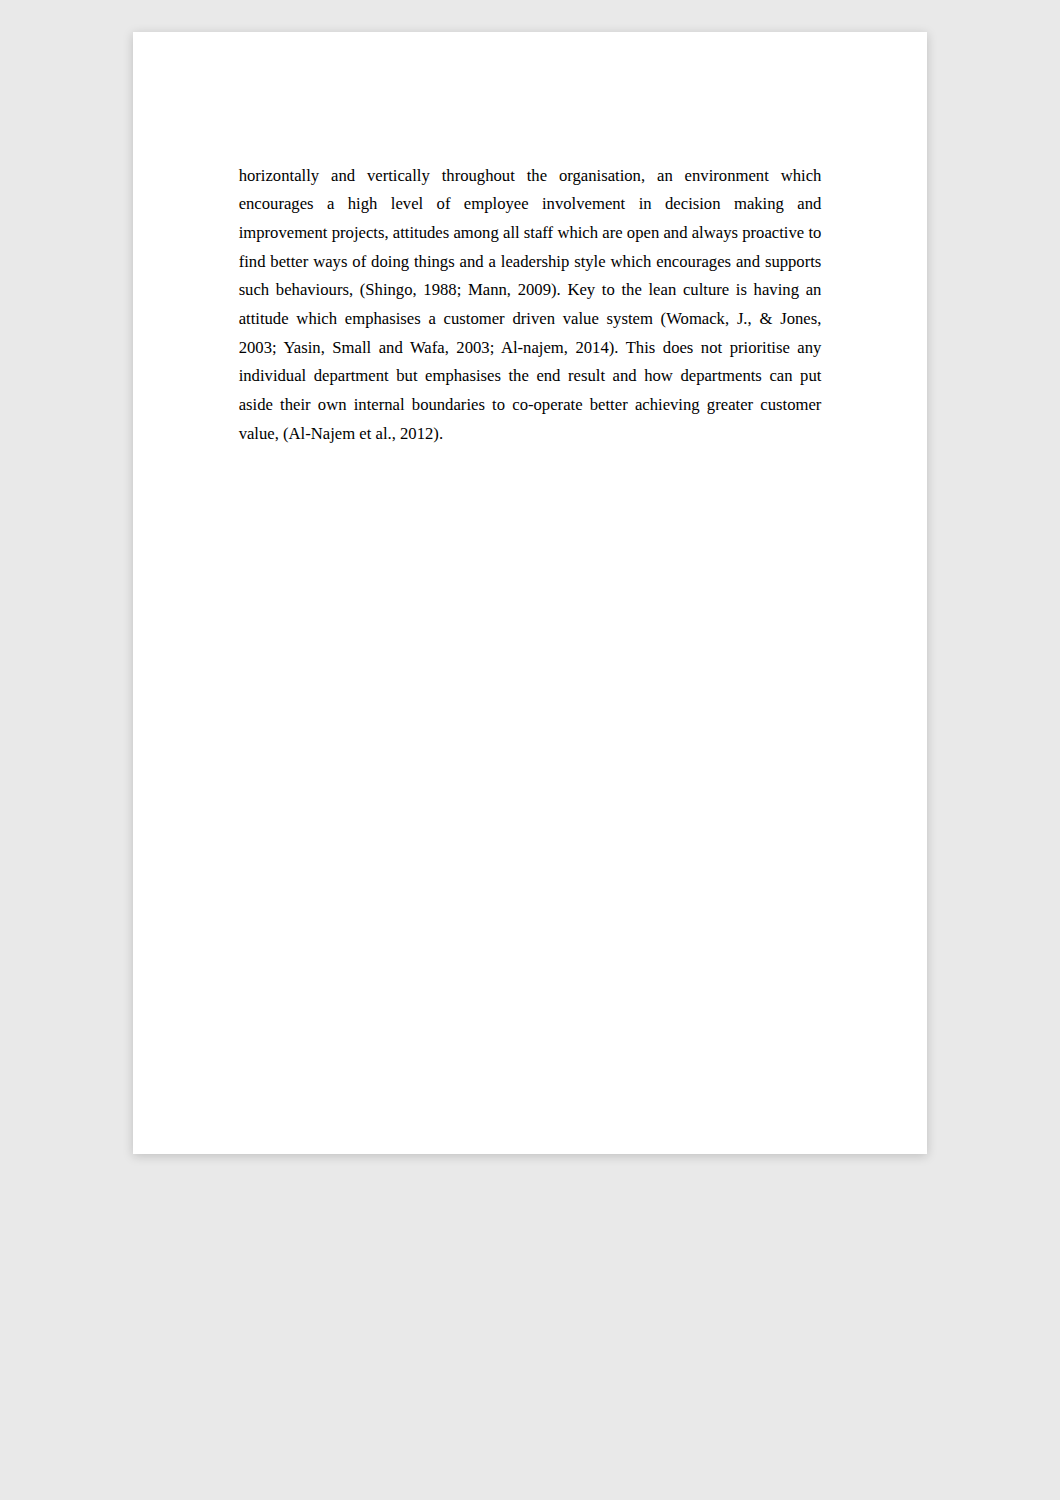horizontally and vertically throughout the organisation, an environment which encourages a high level of employee involvement in decision making and improvement projects, attitudes among all staff which are open and always proactive to find better ways of doing things and a leadership style which encourages and supports such behaviours, (Shingo, 1988; Mann, 2009). Key to the lean culture is having an attitude which emphasises a customer driven value system (Womack, J., & Jones, 2003; Yasin, Small and Wafa, 2003; Al-najem, 2014). This does not prioritise any individual department but emphasises the end result and how departments can put aside their own internal boundaries to co-operate better achieving greater customer value, (Al-Najem et al., 2012).